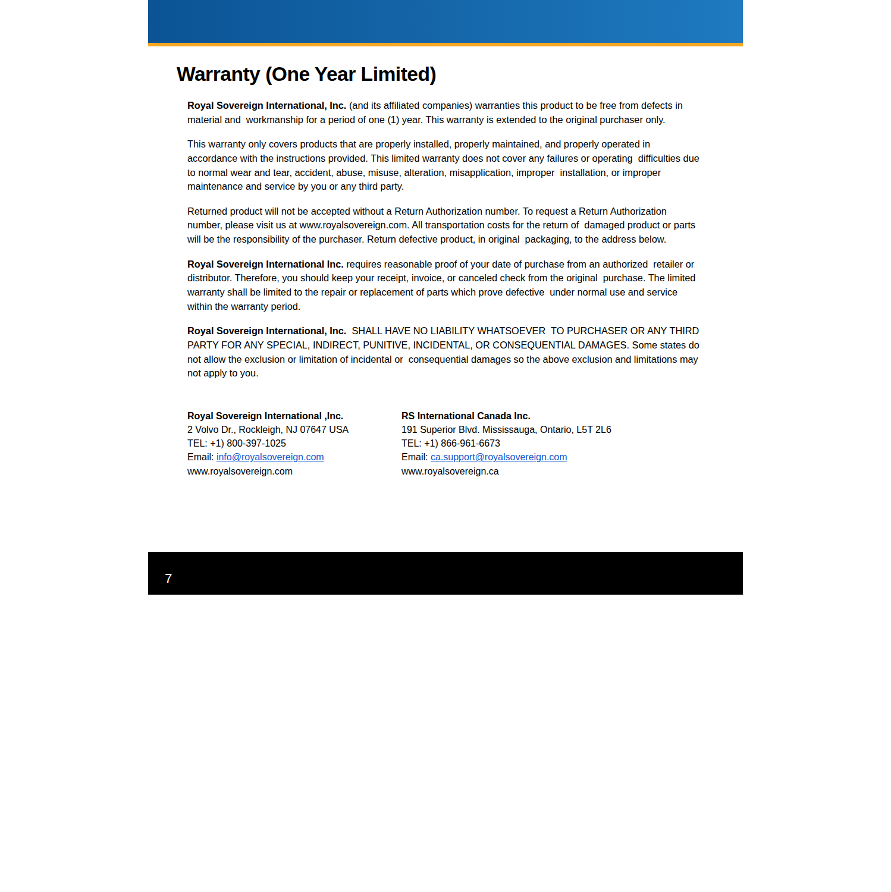Warranty (One Year Limited)
Royal Sovereign International, Inc. (and its affiliated companies) warranties this product to be free from defects in material and workmanship for a period of one (1) year. This warranty is extended to the original purchaser only.
This warranty only covers products that are properly installed, properly maintained, and properly operated in accordance with the instructions provided. This limited warranty does not cover any failures or operating difficulties due to normal wear and tear, accident, abuse, misuse, alteration, misapplication, improper installation, or improper maintenance and service by you or any third party.
Returned product will not be accepted without a Return Authorization number. To request a Return Authorization number, please visit us at www.royalsovereign.com. All transportation costs for the return of damaged product or parts will be the responsibility of the purchaser. Return defective product, in original packaging, to the address below.
Royal Sovereign International Inc. requires reasonable proof of your date of purchase from an authorized retailer or distributor. Therefore, you should keep your receipt, invoice, or canceled check from the original purchase. The limited warranty shall be limited to the repair or replacement of parts which prove defective under normal use and service within the warranty period.
Royal Sovereign International, Inc. Shall have no liability whatsoever to purchaser or any third party for any special, indirect, punitive, incidental, or consequential damages. Some states do not allow the exclusion or limitation of incidental or consequential damages so the above exclusion and limitations may not apply to you.
Royal Sovereign International ,Inc.
2 Volvo Dr., Rockleigh, NJ 07647 USA
TEL: +1) 800-397-1025
Email: info@royalsovereign.com
www.royalsovereign.com
RS International Canada Inc.
191 Superior Blvd. Mississauga, Ontario, L5T 2L6
TEL: +1) 866-961-6673
Email: ca.support@royalsovereign.com
www.royalsovereign.ca
7